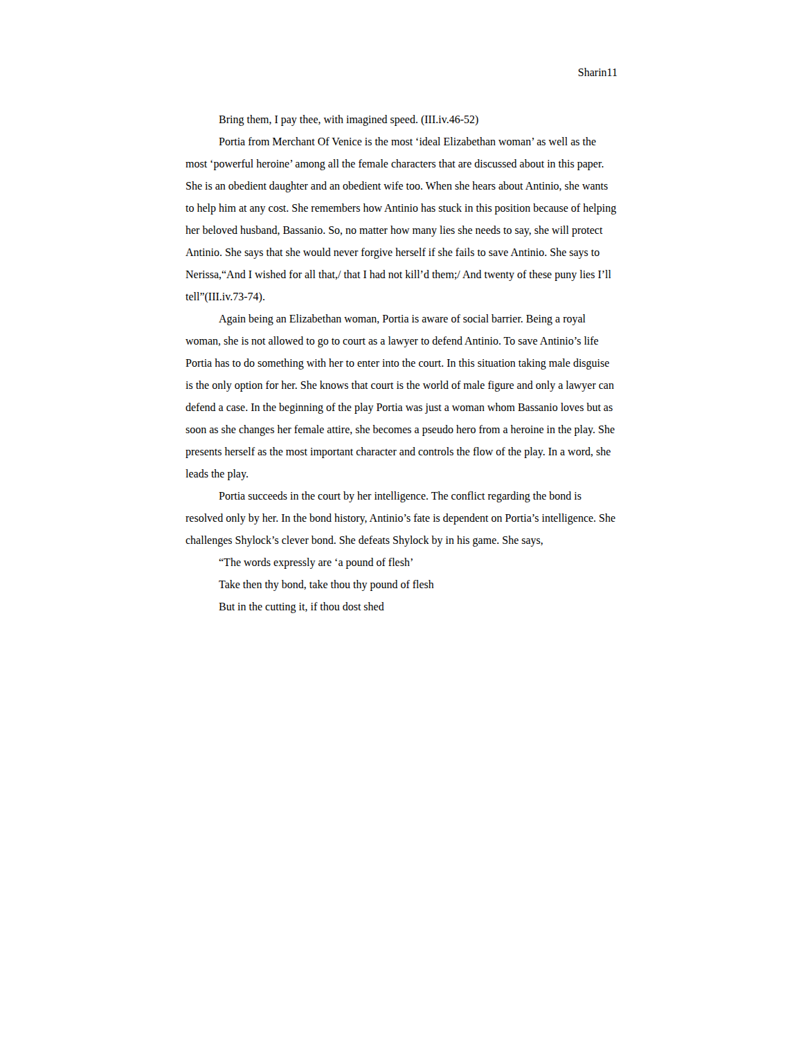Sharin11
Bring them, I pay thee, with imagined speed. (III.iv.46-52)
Portia from Merchant Of Venice is the most ‘ideal Elizabethan woman’ as well as the most ‘powerful heroine’ among all the female characters that are discussed about in this paper. She is an obedient daughter and an obedient wife too. When she hears about Antinio, she wants to help him at any cost. She remembers how Antinio has stuck in this position because of helping her beloved husband, Bassanio. So, no matter how many lies she needs to say, she will protect Antinio. She says that she would never forgive herself if she fails to save Antinio. She says to Nerissa,“And I wished for all that,/ that I had not kill’d them;/ And twenty of these puny lies I’ll tell”(III.iv.73-74).
Again being an Elizabethan woman, Portia is aware of social barrier. Being a royal woman, she is not allowed to go to court as a lawyer to defend Antinio. To save Antinio’s life Portia has to do something with her to enter into the court. In this situation taking male disguise is the only option for her. She knows that court is the world of male figure and only a lawyer can defend a case. In the beginning of the play Portia was just a woman whom Bassanio loves but as soon as she changes her female attire, she becomes a pseudo hero from a heroine in the play. She presents herself as the most important character and controls the flow of the play. In a word, she leads the play.
Portia succeeds in the court by her intelligence. The conflict regarding the bond is resolved only by her. In the bond history, Antinio’s fate is dependent on Portia’s intelligence. She challenges Shylock’s clever bond. She defeats Shylock by in his game. She says,
“The words expressly are ‘a pound of flesh’
Take then thy bond, take thou thy pound of flesh
But in the cutting it, if thou dost shed